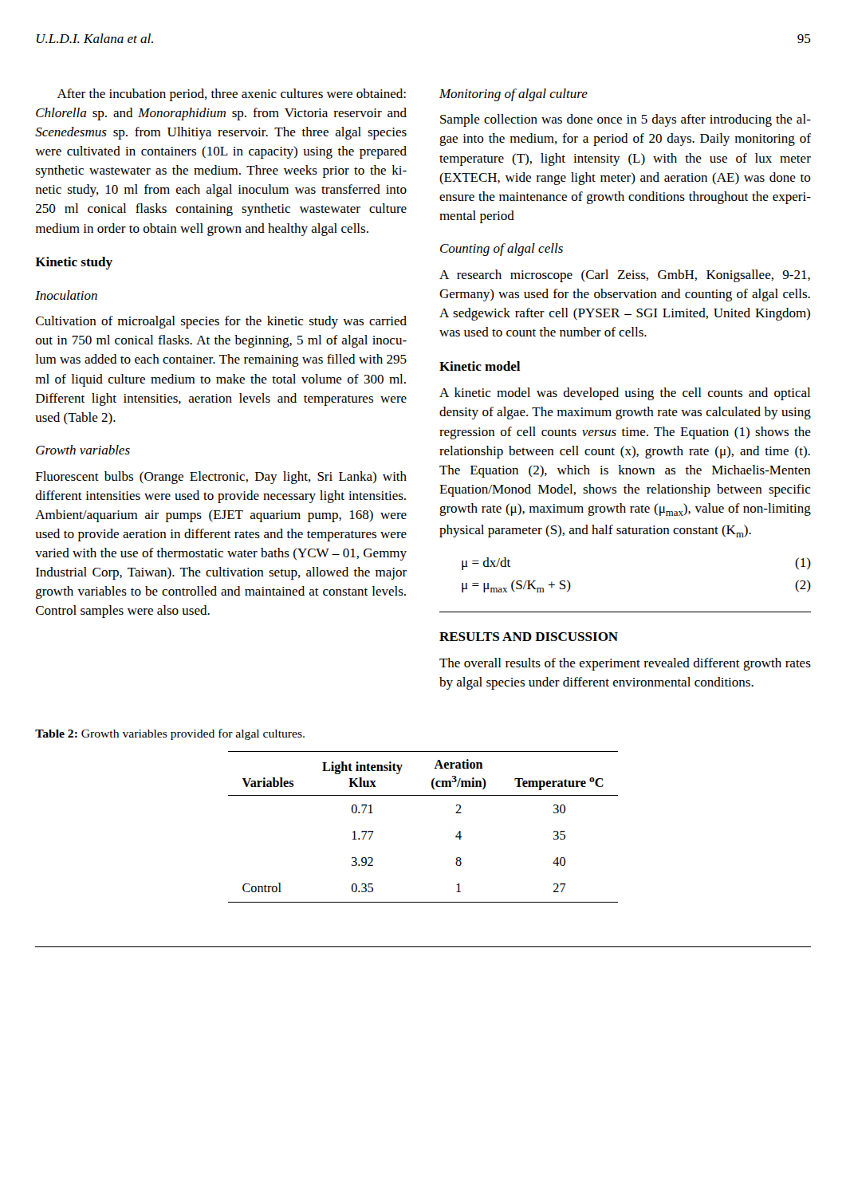U.L.D.I. Kalana et al. 95
After the incubation period, three axenic cultures were obtained: Chlorella sp. and Monoraphidium sp. from Victoria reservoir and Scenedesmus sp. from Ulhitiya reservoir. The three algal species were cultivated in containers (10L in capacity) using the prepared synthetic wastewater as the medium. Three weeks prior to the kinetic study, 10 ml from each algal inoculum was transferred into 250 ml conical flasks containing synthetic wastewater culture medium in order to obtain well grown and healthy algal cells.
Kinetic study
Inoculation
Cultivation of microalgal species for the kinetic study was carried out in 750 ml conical flasks. At the beginning, 5 ml of algal inoculum was added to each container. The remaining was filled with 295 ml of liquid culture medium to make the total volume of 300 ml. Different light intensities, aeration levels and temperatures were used (Table 2).
Growth variables
Fluorescent bulbs (Orange Electronic, Day light, Sri Lanka) with different intensities were used to provide necessary light intensities. Ambient/aquarium air pumps (EJET aquarium pump, 168) were used to provide aeration in different rates and the temperatures were varied with the use of thermostatic water baths (YCW – 01, Gemmy Industrial Corp, Taiwan). The cultivation setup, allowed the major growth variables to be controlled and maintained at constant levels. Control samples were also used.
Monitoring of algal culture
Sample collection was done once in 5 days after introducing the algae into the medium, for a period of 20 days. Daily monitoring of temperature (T), light intensity (L) with the use of lux meter (EXTECH, wide range light meter) and aeration (AE) was done to ensure the maintenance of growth conditions throughout the experimental period
Counting of algal cells
A research microscope (Carl Zeiss, GmbH, Konigsallee, 9-21, Germany) was used for the observation and counting of algal cells. A sedgewick rafter cell (PYSER – SGI Limited, United Kingdom) was used to count the number of cells.
Kinetic model
A kinetic model was developed using the cell counts and optical density of algae. The maximum growth rate was calculated by using regression of cell counts versus time. The Equation (1) shows the relationship between cell count (x), growth rate (μ), and time (t). The Equation (2), which is known as the Michaelis-Menten Equation/Monod Model, shows the relationship between specific growth rate (μ), maximum growth rate (μmax), value of non-limiting physical parameter (S), and half saturation constant (Km).
μ = dx/dt(1)
μ = μmax (S/Km + S)(2)
RESULTS AND DISCUSSION
The overall results of the experiment revealed different growth rates by algal species under different environmental conditions.
Table 2: Growth variables provided for algal cultures.
| Variables | Light intensity Klux | Aeration (cm 3 /min) | Temperature o C |
| --- | --- | --- | --- |
| | 0.71 | 2 | 30 |
| | 1.77 | 4 | 35 |
| | 3.92 | 8 | 40 |
| Control | 0.35 | 1 | 27 |